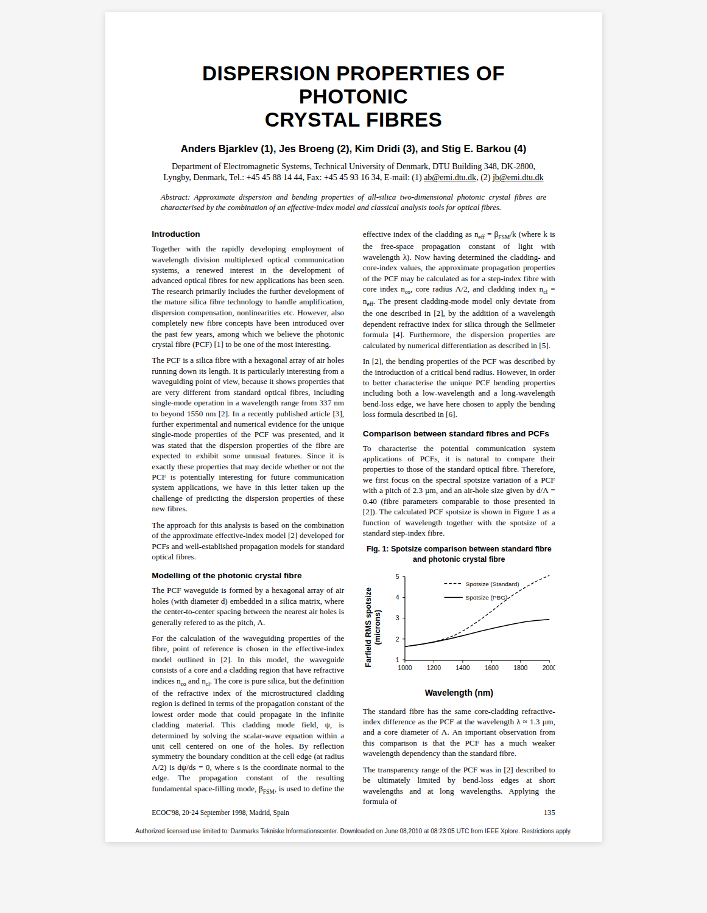DISPERSION PROPERTIES OF PHOTONIC
CRYSTAL FIBRES
Anders Bjarklev (1), Jes Broeng (2), Kim Dridi (3), and Stig E. Barkou (4)
Department of Electromagnetic Systems, Technical University of Denmark, DTU Building 348, DK-2800,
Lyngby, Denmark, Tel.: +45 45 88 14 44, Fax: +45 45 93 16 34, E-mail: (1) ab@emi.dtu.dk, (2) jb@emi.dtu.dk
Abstract: Approximate dispersion and bending properties of all-silica two-dimensional photonic crystal fibres are characterised by the combination of an effective-index model and classical analysis tools for optical fibres.
Introduction
Together with the rapidly developing employment of wavelength division multiplexed optical communication systems, a renewed interest in the development of advanced optical fibres for new applications has been seen. The research primarily includes the further development of the mature silica fibre technology to handle amplification, dispersion compensation, nonlinearities etc. However, also completely new fibre concepts have been introduced over the past few years, among which we believe the photonic crystal fibre (PCF) [1] to be one of the most interesting.
The PCF is a silica fibre with a hexagonal array of air holes running down its length. It is particularly interesting from a waveguiding point of view, because it shows properties that are very different from standard optical fibres, including single-mode operation in a wavelength range from 337 nm to beyond 1550 nm [2]. In a recently published article [3], further experimental and numerical evidence for the unique single-mode properties of the PCF was presented, and it was stated that the dispersion properties of the fibre are expected to exhibit some unusual features. Since it is exactly these properties that may decide whether or not the PCF is potentially interesting for future communication system applications, we have in this letter taken up the challenge of predicting the dispersion properties of these new fibres.
The approach for this analysis is based on the combination of the approximate effective-index model [2] developed for PCFs and well-established propagation models for standard optical fibres.
Modelling of the photonic crystal fibre
The PCF waveguide is formed by a hexagonal array of air holes (with diameter d) embedded in a silica matrix, where the center-to-center spacing between the nearest air holes is generally refered to as the pitch, Λ.
For the calculation of the waveguiding properties of the fibre, point of reference is chosen in the effective-index model outlined in [2]. In this model, the waveguide consists of a core and a cladding region that have refractive indices nco and ncl. The core is pure silica, but the definition of the refractive index of the microstructured cladding region is defined in terms of the propagation constant of the lowest order mode that could propagate in the infinite cladding material. This cladding mode field, ψ, is determined by solving the scalar-wave equation within a unit cell centered on one of the holes. By reflection symmetry the boundary condition at the cell edge (at radius Λ/2) is dψ/ds = 0, where s is the coordinate normal to the edge. The propagation constant of the resulting fundamental space-filling mode, βFSM, is used to define the effective index of the cladding as neff = βFSM/k (where k is the free-space propagation constant of light with wavelength λ). Now having determined the cladding- and core-index values, the approximate propagation properties of the PCF may be calculated as for a step-index fibre with core index nco, core radius Λ/2, and cladding index ncl = neff. The present cladding-mode model only deviate from the one described in [2], by the addition of a wavelength dependent refractive index for silica through the Sellmeier formula [4]. Furthermore, the dispersion properties are calculated by numerical differentiation as described in [5].
In [2], the bending properties of the PCF was described by the introduction of a critical bend radius. However, in order to better characterise the unique PCF bending properties including both a low-wavelength and a long-wavelength bend-loss edge, we have here chosen to apply the bending loss formula described in [6].
Comparison between standard fibres and PCFs
To characterise the potential communication system applications of PCFs, it is natural to compare their properties to those of the standard optical fibre. Therefore, we first focus on the spectral spotsize variation of a PCF with a pitch of 2.3 µm, and an air-hole size given by d/Λ = 0.40 (fibre parameters comparable to those presented in [2]). The calculated PCF spotsize is shown in Figure 1 as a function of wavelength together with the spotsize of a standard step-index fibre.
Fig. 1: Spotsize comparison between standard fibre and photonic crystal fibre
Farfield RMS spotsize
(microns)
5 4 3 2 1 1000 1200 1400 1600 1800 2000 Spotsize (Standard) Spotsize (PBG)
Wavelength (nm)
The standard fibre has the same core-cladding refractive-index difference as the PCF at the wavelength λ ≈ 1.3 µm, and a core diameter of Λ. An important observation from this comparison is that the PCF has a much weaker wavelength dependency than the standard fibre.
The transparency range of the PCF was in [2] described to be ultimately limited by bend-loss edges at short wavelengths and at long wavelengths. Applying the formula of
ECOC'98, 20-24 September 1998, Madrid, Spain
135
Authorized licensed use limited to: Danmarks Tekniske Informationscenter. Downloaded on June 08,2010 at 08:23:05 UTC from IEEE Xplore. Restrictions apply.